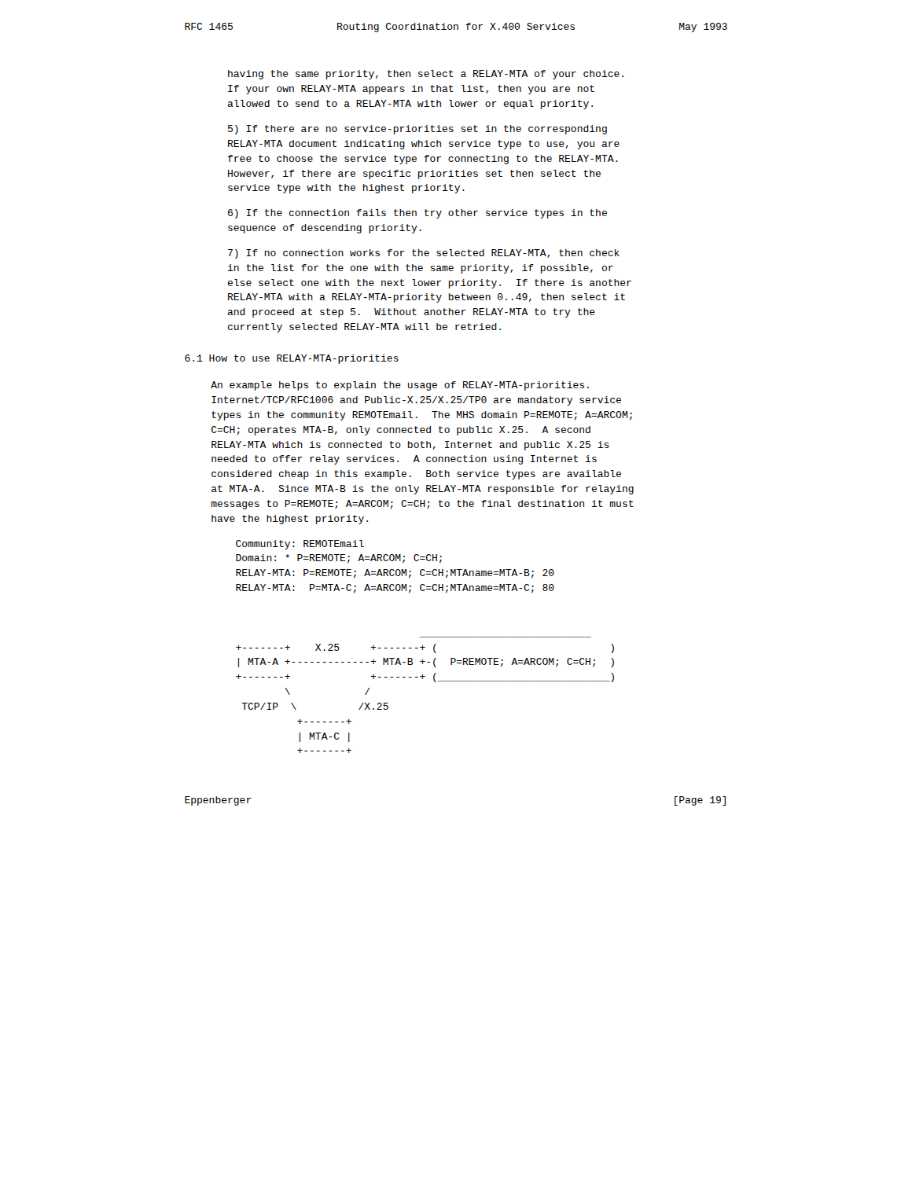RFC 1465 Routing Coordination for X.400 Services May 1993
having the same priority, then select a RELAY-MTA of your choice. If your own RELAY-MTA appears in that list, then you are not allowed to send to a RELAY-MTA with lower or equal priority.
5) If there are no service-priorities set in the corresponding RELAY-MTA document indicating which service type to use, you are free to choose the service type for connecting to the RELAY-MTA. However, if there are specific priorities set then select the service type with the highest priority.
6) If the connection fails then try other service types in the sequence of descending priority.
7) If no connection works for the selected RELAY-MTA, then check in the list for the one with the same priority, if possible, or else select one with the next lower priority. If there is another RELAY-MTA with a RELAY-MTA-priority between 0..49, then select it and proceed at step 5. Without another RELAY-MTA to try the currently selected RELAY-MTA will be retried.
6.1 How to use RELAY-MTA-priorities
An example helps to explain the usage of RELAY-MTA-priorities. Internet/TCP/RFC1006 and Public-X.25/X.25/TP0 are mandatory service types in the community REMOTEmail. The MHS domain P=REMOTE; A=ARCOM; C=CH; operates MTA-B, only connected to public X.25. A second RELAY-MTA which is connected to both, Internet and public X.25 is needed to offer relay services. A connection using Internet is considered cheap in this example. Both service types are available at MTA-A. Since MTA-B is the only RELAY-MTA responsible for relaying messages to P=REMOTE; A=ARCOM; C=CH; to the final destination it must have the highest priority.
    Community: REMOTEmail
    Domain: * P=REMOTE; A=ARCOM; C=CH;
    RELAY-MTA: P=REMOTE; A=ARCOM; C=CH;MTAname=MTA-B; 20
    RELAY-MTA:  P=MTA-C; A=ARCOM; C=CH;MTAname=MTA-C; 80


                                  ____________________________
    +-------+    X.25     +-------+ (                            )
    | MTA-A +-------------+ MTA-B +-(  P=REMOTE; A=ARCOM; C=CH;  )
    +-------+             +-------+ (____________________________)
            \            /
     TCP/IP  \          /X.25
              +-------+
              | MTA-C |
              +-------+
Eppenberger [Page 19]